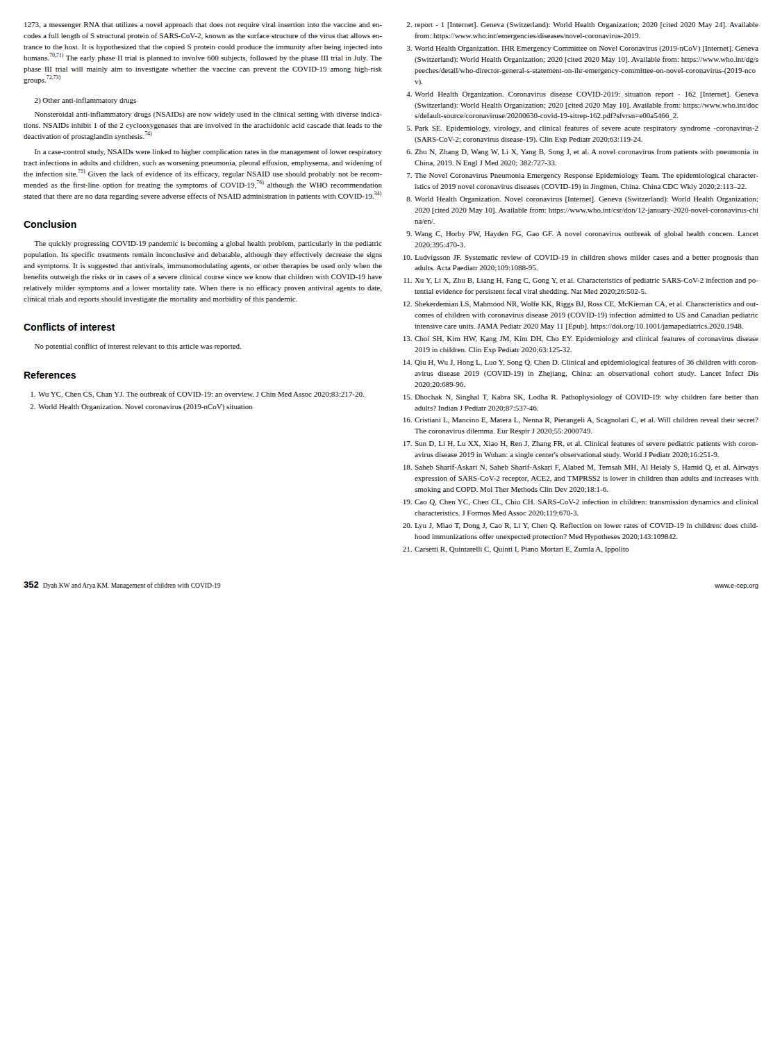1273, a messenger RNA that utilizes a novel approach that does not require viral insertion into the vaccine and encodes a full length of S structural protein of SARS-CoV-2, known as the surface structure of the virus that allows entrance to the host. It is hypothesized that the copied S protein could produce the immunity after being injected into humans.70,71) The early phase II trial is planned to involve 600 subjects, followed by the phase III trial in July. The phase III trial will mainly aim to investigate whether the vaccine can prevent the COVID-19 among high-risk groups.72,73)
2) Other anti-inflammatory drugs
Nonsteroidal anti-inflammatory drugs (NSAIDs) are now widely used in the clinical setting with diverse indications. NSAIDs inhibit 1 of the 2 cyclooxygenases that are involved in the arachidonic acid cascade that leads to the deactivation of prostaglandin synthesis.74)
In a case-control study, NSAIDs were linked to higher complication rates in the management of lower respiratory tract infections in adults and children, such as worsening pneumonia, pleural effusion, emphysema, and widening of the infection site.75) Given the lack of evidence of its efficacy, regular NSAID use should probably not be recommended as the first-line option for treating the symptoms of COVID-19,76) although the WHO recommendation stated that there are no data regarding severe adverse effects of NSAID administration in patients with COVID-19.34)
Conclusion
The quickly progressing COVID-19 pandemic is becoming a global health problem, particularly in the pediatric population. Its specific treatments remain inconclusive and debatable, although they effectively decrease the signs and symptoms. It is suggested that antivirals, immunomodulating agents, or other therapies be used only when the benefits outweigh the risks or in cases of a severe clinical course since we know that children with COVID-19 have relatively milder symptoms and a lower mortality rate. When there is no efficacy proven antiviral agents to date, clinical trials and reports should investigate the mortality and morbidity of this pandemic.
Conflicts of interest
No potential conflict of interest relevant to this article was reported.
References
Wu YC, Chen CS, Chan YJ. The outbreak of COVID-19: an overview. J Chin Med Assoc 2020;83:217-20.
World Health Organization. Novel coronavirus (2019-nCoV) situation
report - 1 [Internet]. Geneva (Switzerland): World Health Organization; 2020 [cited 2020 May 24]. Available from: https://www.who.int/emergencies/diseases/novel-coronavirus-2019.
World Health Organization. IHR Emergency Committee on Novel Coronavirus (2019-nCoV) [Internet]. Geneva (Switzerland): World Health Organization; 2020 [cited 2020 May 10]. Available from: https://www.who.int/dg/speeches/detail/who-director-general-s-statement-on-ihr-emergency-committee-on-novel-coronavirus-(2019-ncov).
World Health Organization. Coronavirus disease COVID-2019: situation report - 162 [Internet]. Geneva (Switzerland): World Health Organization; 2020 [cited 2020 May 10]. Available from: https://www.who.int/docs/default-source/coronaviruse/20200630-covid-19-sitrep-162.pdf?sfvrsn=e00a5466_2.
Park SE. Epidemiology, virology, and clinical features of severe acute respiratory syndrome -coronavirus-2 (SARS-CoV-2; coronavirus disease-19). Clin Exp Pediatr 2020;63:119-24.
Zhu N, Zhang D, Wang W, Li X, Yang B, Song J, et al. A novel coronavirus from patients with pneumonia in China, 2019. N Engl J Med 2020; 382:727-33.
The Novel Coronavirus Pneumonia Emergency Response Epidemiology Team. The epidemiological characteristics of 2019 novel coronavirus diseases (COVID-19) in Jingmen, China. China CDC Wkly 2020;2:113–22.
World Health Organization. Novel coronavirus [Internet]. Geneva (Switzerland): World Health Organization; 2020 [cited 2020 May 10]. Available from: https://www.who.int/csr/don/12-january-2020-novel-coronavirus-china/en/.
Wang C, Horby PW, Hayden FG, Gao GF. A novel coronavirus outbreak of global health concern. Lancet 2020;395:470-3.
Ludvigsson JF. Systematic review of COVID-19 in children shows milder cases and a better prognosis than adults. Acta Paediatr 2020;109:1088-95.
Xu Y, Li X, Zhu B, Liang H, Fang C, Gong Y, et al. Characteristics of pediatric SARS-CoV-2 infection and potential evidence for persistent fecal viral shedding. Nat Med 2020;26:502-5.
Shekerdemian LS, Mahmood NR, Wolfe KK, Riggs BJ, Ross CE, McKiernan CA, et al. Characteristics and outcomes of children with coronavirus disease 2019 (COVID-19) infection admitted to US and Canadian pediatric intensive care units. JAMA Pediatr 2020 May 11 [Epub]. https://doi.org/10.1001/jamapediatrics.2020.1948.
Choi SH, Kim HW, Kang JM, Kim DH, Cho EY. Epidemiology and clinical features of coronavirus disease 2019 in children. Clin Exp Pediatr 2020;63:125-32.
Qiu H, Wu J, Hong L, Luo Y, Song Q, Chen D. Clinical and epidemiological features of 36 children with coronavirus disease 2019 (COVID-19) in Zhejiang, China: an observational cohort study. Lancet Infect Dis 2020;20:689-96.
Dhochak N, Singhal T, Kabra SK, Lodha R. Pathophysiology of COVID-19: why children fare better than adults? Indian J Pediatr 2020;87:537-46.
Cristiani L, Mancino E, Matera L, Nenna R, Pierangeli A, Scagnolari C, et al. Will children reveal their secret? The coronavirus dilemma. Eur Respir J 2020;55:2000749.
Sun D, Li H, Lu XX, Xiao H, Ren J, Zhang FR, et al. Clinical features of severe pediatric patients with coronavirus disease 2019 in Wuhan: a single center's observational study. World J Pediatr 2020;16:251-9.
Saheb Sharif-Askari N, Saheb Sharif-Askari F, Alabed M, Temsah MH, Al Heialy S, Hamid Q, et al. Airways expression of SARS-CoV-2 receptor, ACE2, and TMPRSS2 is lower in children than adults and increases with smoking and COPD. Mol Ther Methods Clin Dev 2020;18:1-6.
Cao Q, Chen YC, Chen CL, Chiu CH. SARS-CoV-2 infection in children: transmission dynamics and clinical characteristics. J Formos Med Assoc 2020;119:670-3.
Lyu J, Miao T, Dong J, Cao R, Li Y, Chen Q. Reflection on lower rates of COVID-19 in children: does childhood immunizations offer unexpected protection? Med Hypotheses 2020;143:109842.
Carsetti R, Quintarelli C, Quinti I, Piano Mortari E, Zumla A, Ippolito
352 Dyah KW and Arya KM. Management of children with COVID-19
www.e-cep.org